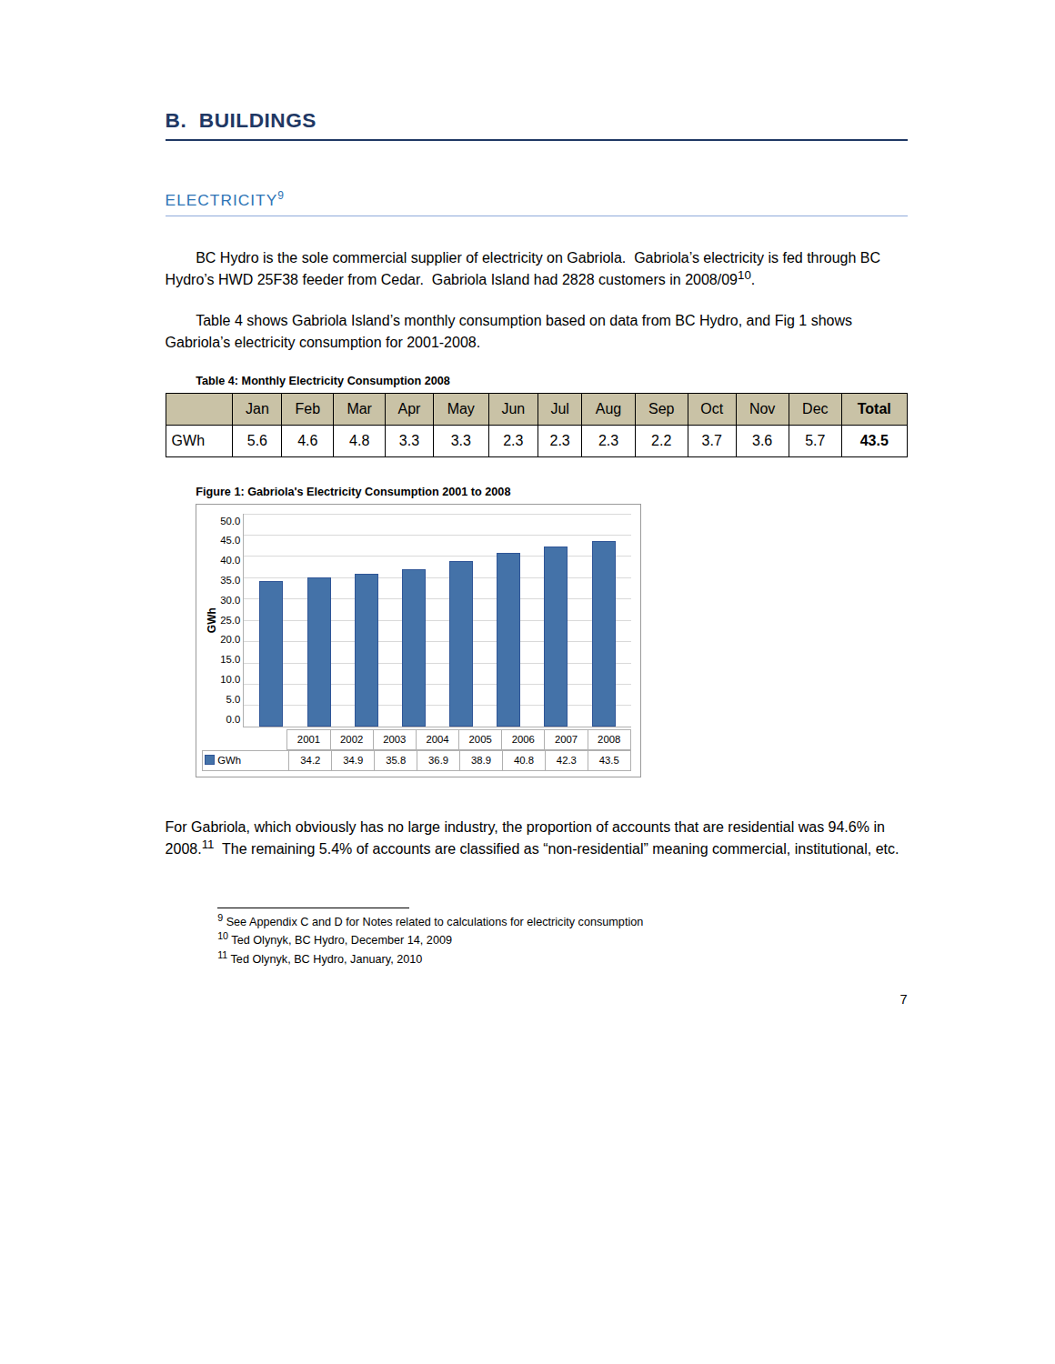B. BUILDINGS
ELECTRICITY9
BC Hydro is the sole commercial supplier of electricity on Gabriola. Gabriola’s electricity is fed through BC Hydro’s HWD 25F38 feeder from Cedar. Gabriola Island had 2828 customers in 2008/0910.
Table 4 shows Gabriola Island’s monthly consumption based on data from BC Hydro, and Fig 1 shows Gabriola’s electricity consumption for 2001-2008.
Table 4: Monthly Electricity Consumption 2008
| | Jan | Feb | Mar | Apr | May | Jun | Jul | Aug | Sep | Oct | Nov | Dec | Total |
| --- | --- | --- | --- | --- | --- | --- | --- | --- | --- | --- | --- | --- | --- |
| GWh | 5.6 | 4.6 | 4.8 | 3.3 | 3.3 | 2.3 | 2.3 | 2.3 | 2.2 | 3.7 | 3.6 | 5.7 | 43.5 |
Figure 1: Gabriola's Electricity Consumption 2001 to 2008
GWh
50.0
45.0
40.0
35.0
30.0
25.0
20.0
15.0
10.0
5.0
0.0
| | 2001 | 2002 | 2003 | 2004 | 2005 | 2006 | 2007 | 2008 |
| GWh | 34.2 | 34.9 | 35.8 | 36.9 | 38.9 | 40.8 | 42.3 | 43.5 |
For Gabriola, which obviously has no large industry, the proportion of accounts that are residential was 94.6% in 2008.11 The remaining 5.4% of accounts are classified as “non-residential” meaning commercial, institutional, etc.
9 See Appendix C and D for Notes related to calculations for electricity consumption
10 Ted Olynyk, BC Hydro, December 14, 2009
11 Ted Olynyk, BC Hydro, January, 2010
7